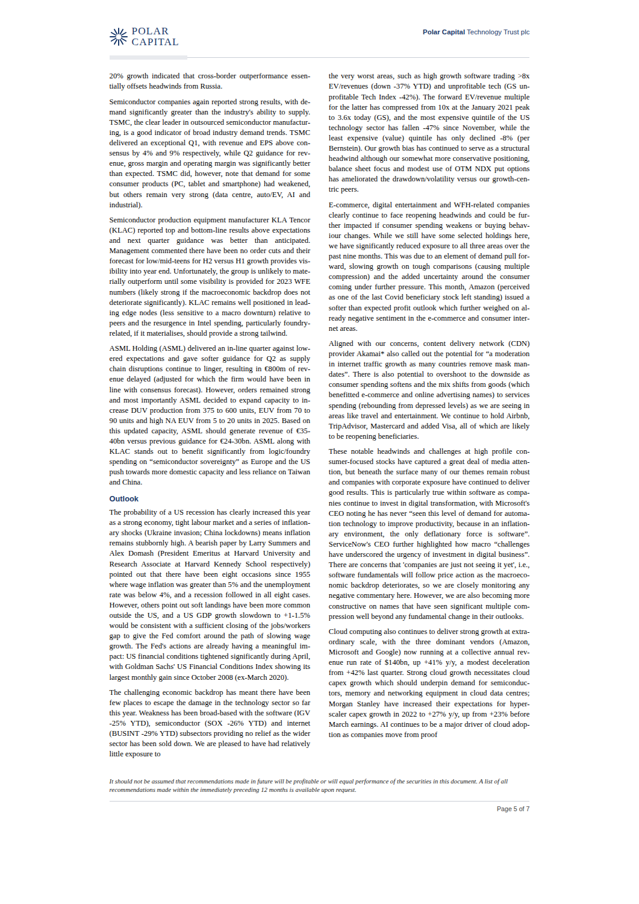POLARCAPITAL
Polar Capital Technology Trust plc
20% growth indicated that cross-border outperformance essentially offsets headwinds from Russia.
Semiconductor companies again reported strong results, with demand significantly greater than the industry's ability to supply. TSMC, the clear leader in outsourced semiconductor manufacturing, is a good indicator of broad industry demand trends. TSMC delivered an exceptional Q1, with revenue and EPS above consensus by 4% and 9% respectively, while Q2 guidance for revenue, gross margin and operating margin was significantly better than expected. TSMC did, however, note that demand for some consumer products (PC, tablet and smartphone) had weakened, but others remain very strong (data centre, auto/EV, AI and industrial).
Semiconductor production equipment manufacturer KLA Tencor (KLAC) reported top and bottom-line results above expectations and next quarter guidance was better than anticipated. Management commented there have been no order cuts and their forecast for low/mid-teens for H2 versus H1 growth provides visibility into year end. Unfortunately, the group is unlikely to materially outperform until some visibility is provided for 2023 WFE numbers (likely strong if the macroeconomic backdrop does not deteriorate significantly). KLAC remains well positioned in leading edge nodes (less sensitive to a macro downturn) relative to peers and the resurgence in Intel spending, particularly foundry-related, if it materialises, should provide a strong tailwind.
ASML Holding (ASML) delivered an in-line quarter against lowered expectations and gave softer guidance for Q2 as supply chain disruptions continue to linger, resulting in €800m of revenue delayed (adjusted for which the firm would have been in line with consensus forecast). However, orders remained strong and most importantly ASML decided to expand capacity to increase DUV production from 375 to 600 units, EUV from 70 to 90 units and high NA EUV from 5 to 20 units in 2025. Based on this updated capacity, ASML should generate revenue of €35-40bn versus previous guidance for €24-30bn. ASML along with KLAC stands out to benefit significantly from logic/foundry spending on “semiconductor sovereignty” as Europe and the US push towards more domestic capacity and less reliance on Taiwan and China.
Outlook
The probability of a US recession has clearly increased this year as a strong economy, tight labour market and a series of inflationary shocks (Ukraine invasion; China lockdowns) means inflation remains stubbornly high. A bearish paper by Larry Summers and Alex Domash (President Emeritus at Harvard University and Research Associate at Harvard Kennedy School respectively) pointed out that there have been eight occasions since 1955 where wage inflation was greater than 5% and the unemployment rate was below 4%, and a recession followed in all eight cases. However, others point out soft landings have been more common outside the US, and a US GDP growth slowdown to +1-1.5% would be consistent with a sufficient closing of the jobs/workers gap to give the Fed comfort around the path of slowing wage growth. The Fed's actions are already having a meaningful impact: US financial conditions tightened significantly during April, with Goldman Sachs' US Financial Conditions Index showing its largest monthly gain since October 2008 (ex-March 2020).
The challenging economic backdrop has meant there have been few places to escape the damage in the technology sector so far this year. Weakness has been broad-based with the software (IGV -25% YTD), semiconductor (SOX -26% YTD) and internet (BUSINT -29% YTD) subsectors providing no relief as the wider sector has been sold down. We are pleased to have had relatively little exposure to
the very worst areas, such as high growth software trading >8x EV/revenues (down -37% YTD) and unprofitable tech (GS unprofitable Tech Index -42%). The forward EV/revenue multiple for the latter has compressed from 10x at the January 2021 peak to 3.6x today (GS), and the most expensive quintile of the US technology sector has fallen -47% since November, while the least expensive (value) quintile has only declined -8% (per Bernstein). Our growth bias has continued to serve as a structural headwind although our somewhat more conservative positioning, balance sheet focus and modest use of OTM NDX put options has ameliorated the drawdown/volatility versus our growth-centric peers.
E-commerce, digital entertainment and WFH-related companies clearly continue to face reopening headwinds and could be further impacted if consumer spending weakens or buying behaviour changes. While we still have some selected holdings here, we have significantly reduced exposure to all three areas over the past nine months. This was due to an element of demand pull forward, slowing growth on tough comparisons (causing multiple compression) and the added uncertainty around the consumer coming under further pressure. This month, Amazon (perceived as one of the last Covid beneficiary stock left standing) issued a softer than expected profit outlook which further weighed on already negative sentiment in the e-commerce and consumer internet areas.
Aligned with our concerns, content delivery network (CDN) provider Akamai* also called out the potential for “a moderation in internet traffic growth as many countries remove mask mandates”. There is also potential to overshoot to the downside as consumer spending softens and the mix shifts from goods (which benefitted e-commerce and online advertising names) to services spending (rebounding from depressed levels) as we are seeing in areas like travel and entertainment. We continue to hold Airbnb, TripAdvisor, Mastercard and added Visa, all of which are likely to be reopening beneficiaries.
These notable headwinds and challenges at high profile consumer-focused stocks have captured a great deal of media attention, but beneath the surface many of our themes remain robust and companies with corporate exposure have continued to deliver good results. This is particularly true within software as companies continue to invest in digital transformation, with Microsoft's CEO noting he has never “seen this level of demand for automation technology to improve productivity, because in an inflationary environment, the only deflationary force is software”. ServiceNow's CEO further highlighted how macro “challenges have underscored the urgency of investment in digital business”. There are concerns that 'companies are just not seeing it yet', i.e., software fundamentals will follow price action as the macroeconomic backdrop deteriorates, so we are closely monitoring any negative commentary here. However, we are also becoming more constructive on names that have seen significant multiple compression well beyond any fundamental change in their outlooks.
Cloud computing also continues to deliver strong growth at extraordinary scale, with the three dominant vendors (Amazon, Microsoft and Google) now running at a collective annual revenue run rate of $140bn, up +41% y/y, a modest deceleration from +42% last quarter. Strong cloud growth necessitates cloud capex growth which should underpin demand for semiconductors, memory and networking equipment in cloud data centres; Morgan Stanley have increased their expectations for hyper-scaler capex growth in 2022 to +27% y/y, up from +23% before March earnings. AI continues to be a major driver of cloud adoption as companies move from proof
It should not be assumed that recommendations made in future will be profitable or will equal performance of the securities in this document. A list of all recommendations made within the immediately preceding 12 months is available upon request.
Page 5 of 7